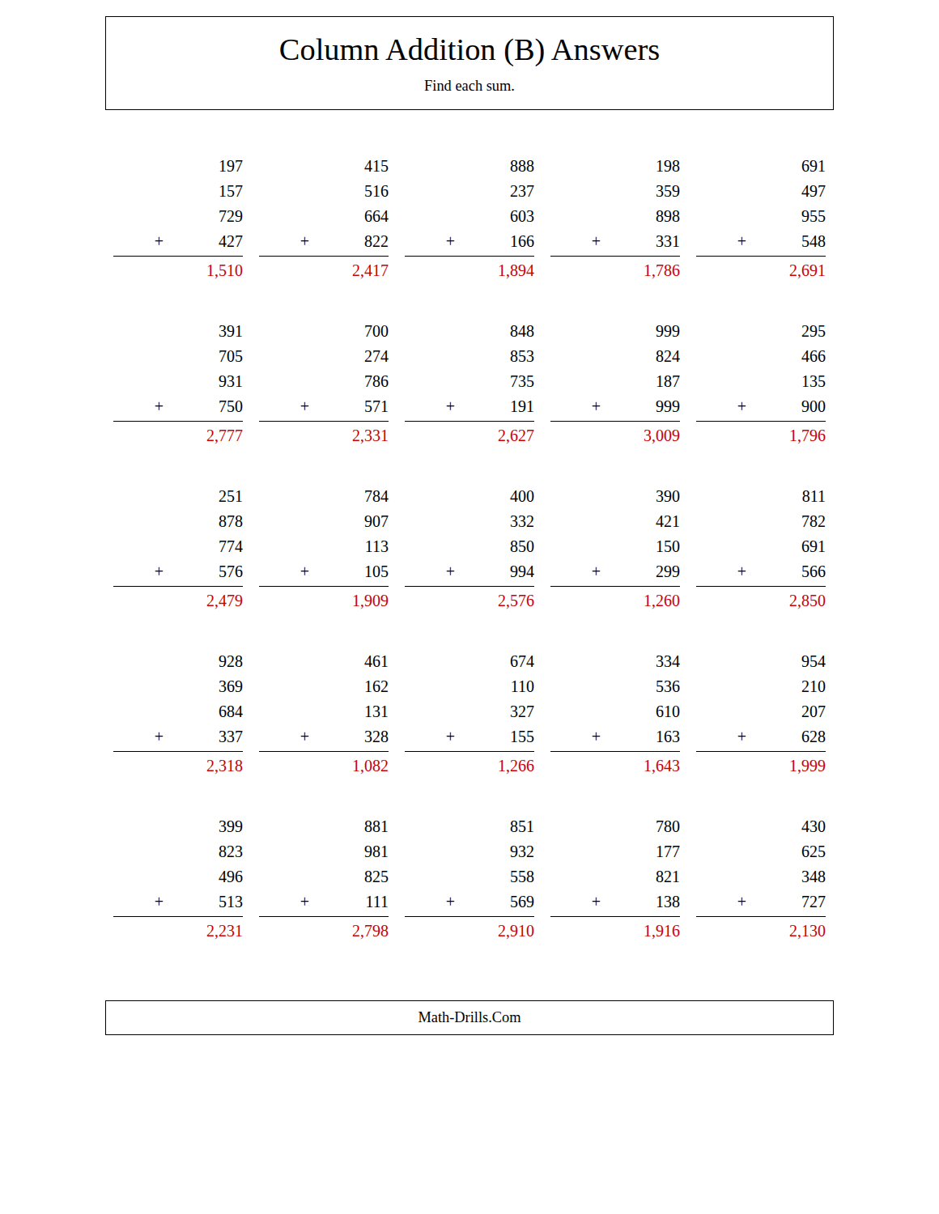Column Addition (B) Answers
Find each sum.
| / / 197 / / / 157 / / / 729 / / + / 427 / / / 1,510 / | / / 415 / / / 516 / / / 664 / / + / 822 / / / 2,417 / | / / 888 / / / 237 / / / 603 / / + / 166 / / / 1,894 / | / / 198 / / / 359 / / / 898 / / + / 331 / / / 1,786 / | / / 691 / / / 497 / / / 955 / / + / 548 / / / 2,691 / |
| / / 391 / / / 705 / / / 931 / / + / 750 / / / 2,777 / | / / 700 / / / 274 / / / 786 / / + / 571 / / / 2,331 / | / / 848 / / / 853 / / / 735 / / + / 191 / / / 2,627 / | / / 999 / / / 824 / / / 187 / / + / 999 / / / 3,009 / | / / 295 / / / 466 / / / 135 / / + / 900 / / / 1,796 / |
| / / 251 / / / 878 / / / 774 / / + / 576 / / / 2,479 / | / / 784 / / / 907 / / / 113 / / + / 105 / / / 1,909 / | / / 400 / / / 332 / / / 850 / / + / 994 / / / 2,576 / | / / 390 / / / 421 / / / 150 / / + / 299 / / / 1,260 / | / / 811 / / / 782 / / / 691 / / + / 566 / / / 2,850 / |
| / / 928 / / / 369 / / / 684 / / + / 337 / / / 2,318 / | / / 461 / / / 162 / / / 131 / / + / 328 / / / 1,082 / | / / 674 / / / 110 / / / 327 / / + / 155 / / / 1,266 / | / / 334 / / / 536 / / / 610 / / + / 163 / / / 1,643 / | / / 954 / / / 210 / / / 207 / / + / 628 / / / 1,999 / |
| / / 399 / / / 823 / / / 496 / / + / 513 / / / 2,231 / | / / 881 / / / 981 / / / 825 / / + / 111 / / / 2,798 / | / / 851 / / / 932 / / / 558 / / + / 569 / / / 2,910 / | / / 780 / / / 177 / / / 821 / / + / 138 / / / 1,916 / | / / 430 / / / 625 / / / 348 / / + / 727 / / / 2,130 / |
Math-Drills.Com